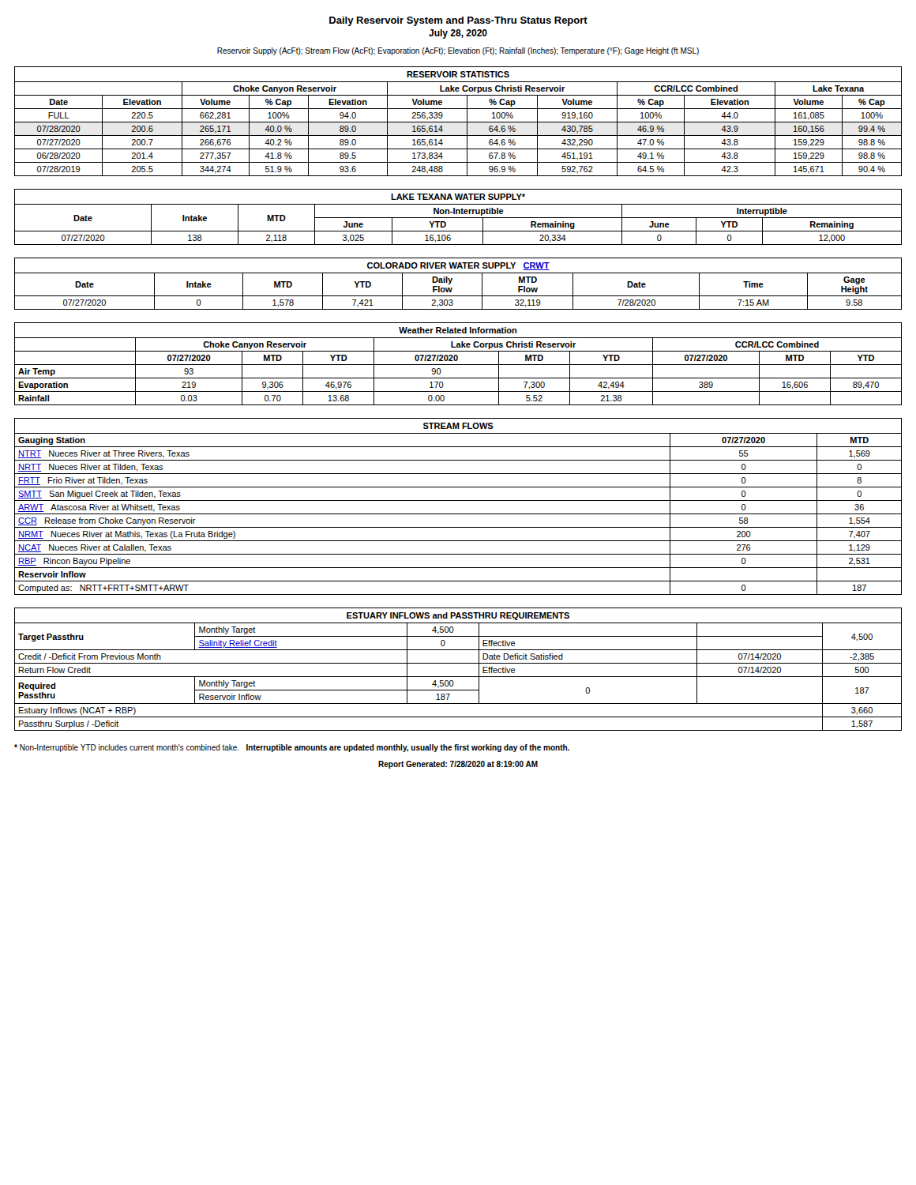Daily Reservoir System and Pass-Thru Status Report
July 28, 2020
Reservoir Supply (AcFt); Stream Flow (AcFt); Evaporation (AcFt); Elevation (Ft); Rainfall (Inches); Temperature (°F); Gage Height (ft MSL)
RESERVOIR STATISTICS
| | Choke Canyon Reservoir | Lake Corpus Christi Reservoir | CCR/LCC Combined | Lake Texana |
| --- | --- | --- | --- | --- |
| Date | Elevation | Volume | % Cap | Elevation | Volume | % Cap | Volume | % Cap | Elevation | Volume | % Cap |
| FULL | 220.5 | 662,281 | 100% | 94.0 | 256,339 | 100% | 919,160 | 100% | 44.0 | 161,085 | 100% |
| 07/28/2020 | 200.6 | 265,171 | 40.0 % | 89.0 | 165,614 | 64.6 % | 430,785 | 46.9 % | 43.9 | 160,156 | 99.4 % |
| 07/27/2020 | 200.7 | 266,676 | 40.2 % | 89.0 | 165,614 | 64.6 % | 432,290 | 47.0 % | 43.8 | 159,229 | 98.8 % |
| 06/28/2020 | 201.4 | 277,357 | 41.8 % | 89.5 | 173,834 | 67.8 % | 451,191 | 49.1 % | 43.8 | 159,229 | 98.8 % |
| 07/28/2019 | 205.5 | 344,274 | 51.9 % | 93.6 | 248,488 | 96.9 % | 592,762 | 64.5 % | 42.3 | 145,671 | 90.4 % |
LAKE TEXANA WATER SUPPLY*
| Date | Intake | MTD | Non-Interruptible | Interruptible |
| --- | --- | --- | --- | --- |
| June | YTD | Remaining | June | YTD | Remaining |
| 07/27/2020 | 138 | 2,118 | 3,025 | 16,106 | 20,334 | 0 | 0 | 12,000 |
COLORADO RIVER WATER SUPPLY CRWT
| Date | Intake | MTD | YTD | Daily Flow | MTD Flow | Date | Time | Gage Height |
| --- | --- | --- | --- | --- | --- | --- | --- | --- |
| 07/27/2020 | 0 | 1,578 | 7,421 | 2,303 | 32,119 | 7/28/2020 | 7:15 AM | 9.58 |
Weather Related Information
| | Choke Canyon Reservoir | Lake Corpus Christi Reservoir | CCR/LCC Combined |
| --- | --- | --- | --- |
| | 07/27/2020 | MTD | YTD | 07/27/2020 | MTD | YTD | 07/27/2020 | MTD | YTD |
| Air Temp | 93 | | | 90 | | | | | |
| Evaporation | 219 | 9,306 | 46,976 | 170 | 7,300 | 42,494 | 389 | 16,606 | 89,470 |
| Rainfall | 0.03 | 0.70 | 13.68 | 0.00 | 5.52 | 21.38 | | | |
STREAM FLOWS
| Gauging Station | 07/27/2020 | MTD |
| --- | --- | --- |
| NTRT Nueces River at Three Rivers, Texas | 55 | 1,569 |
| NRTT Nueces River at Tilden, Texas | 0 | 0 |
| FRTT Frio River at Tilden, Texas | 0 | 8 |
| SMTT San Miguel Creek at Tilden, Texas | 0 | 0 |
| ARWT Atascosa River at Whitsett, Texas | 0 | 36 |
| CCR Release from Choke Canyon Reservoir | 58 | 1,554 |
| NRMT Nueces River at Mathis, Texas (La Fruta Bridge) | 200 | 7,407 |
| NCAT Nueces River at Calallen, Texas | 276 | 1,129 |
| RBP Rincon Bayou Pipeline | 0 | 2,531 |
| Reservoir Inflow | | |
| Computed as: NRTT+FRTT+SMTT+ARWT | 0 | 187 |
ESTUARY INFLOWS and PASSTHRU REQUIREMENTS
| Target Passthru | Monthly Target | 4,500 | | | 4,500 |
| Salinity Relief Credit | 0 | Effective | |
| Credit / -Deficit From Previous Month | | Date Deficit Satisfied | 07/14/2020 | -2,385 |
| Return Flow Credit | | Effective | 07/14/2020 | 500 |
| Required Passthru | Monthly Target | 4,500 | 0 | | 187 |
| Reservoir Inflow | 187 |
| Estuary Inflows (NCAT + RBP) | 3,660 |
| Passthru Surplus / -Deficit | 1,587 |
* Non-Interruptible YTD includes current month's combined take. Interruptible amounts are updated monthly, usually the first working day of the month.
Report Generated: 7/28/2020 at 8:19:00 AM